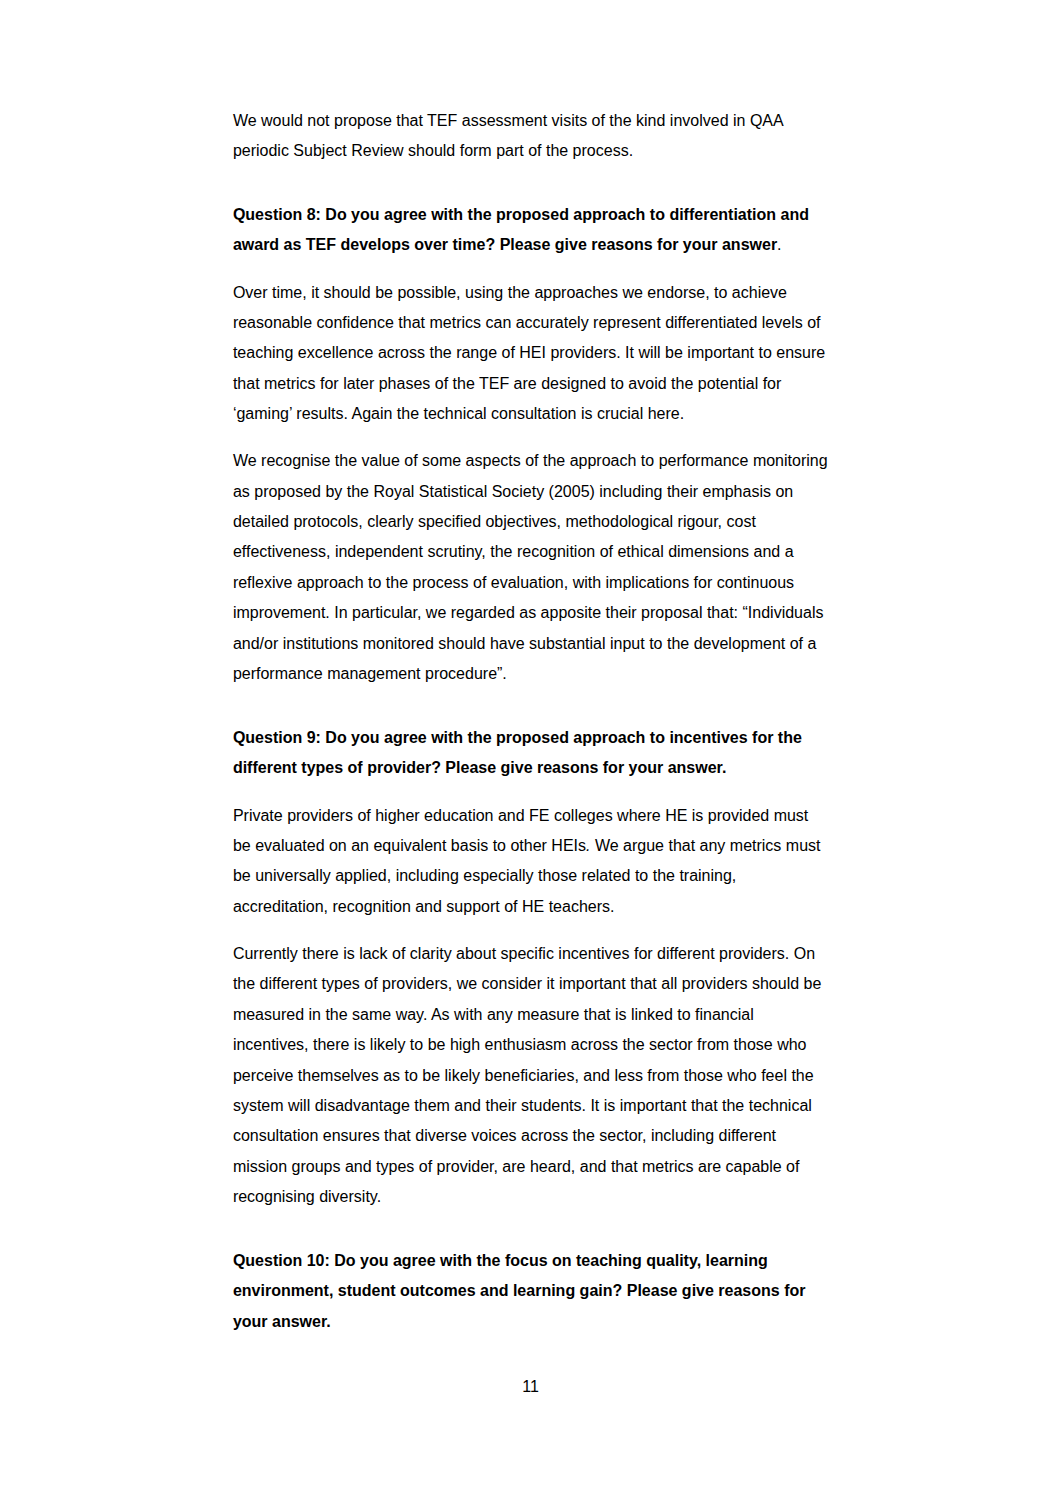We would not propose that TEF assessment visits of the kind involved in QAA periodic Subject Review should form part of the process.
Question 8: Do you agree with the proposed approach to differentiation and award as TEF develops over time? Please give reasons for your answer.
Over time, it should be possible, using the approaches we endorse, to achieve reasonable confidence that metrics can accurately represent differentiated levels of teaching excellence across the range of HEI providers. It will be important to ensure that metrics for later phases of the TEF are designed to avoid the potential for ‘gaming’ results. Again the technical consultation is crucial here.
We recognise the value of some aspects of the approach to performance monitoring as proposed by the Royal Statistical Society (2005) including their emphasis on detailed protocols, clearly specified objectives, methodological rigour, cost effectiveness, independent scrutiny, the recognition of ethical dimensions and a reflexive approach to the process of evaluation, with implications for continuous improvement. In particular, we regarded as apposite their proposal that: “Individuals and/or institutions monitored should have substantial input to the development of a performance management procedure”.
Question 9: Do you agree with the proposed approach to incentives for the different types of provider? Please give reasons for your answer.
Private providers of higher education and FE colleges where HE is provided must be evaluated on an equivalent basis to other HEIs. We argue that any metrics must be universally applied, including especially those related to the training, accreditation, recognition and support of HE teachers.
Currently there is lack of clarity about specific incentives for different providers. On the different types of providers, we consider it important that all providers should be measured in the same way. As with any measure that is linked to financial incentives, there is likely to be high enthusiasm across the sector from those who perceive themselves as to be likely beneficiaries, and less from those who feel the system will disadvantage them and their students. It is important that the technical consultation ensures that diverse voices across the sector, including different mission groups and types of provider, are heard, and that metrics are capable of recognising diversity.
Question 10: Do you agree with the focus on teaching quality, learning environment, student outcomes and learning gain? Please give reasons for your answer.
11